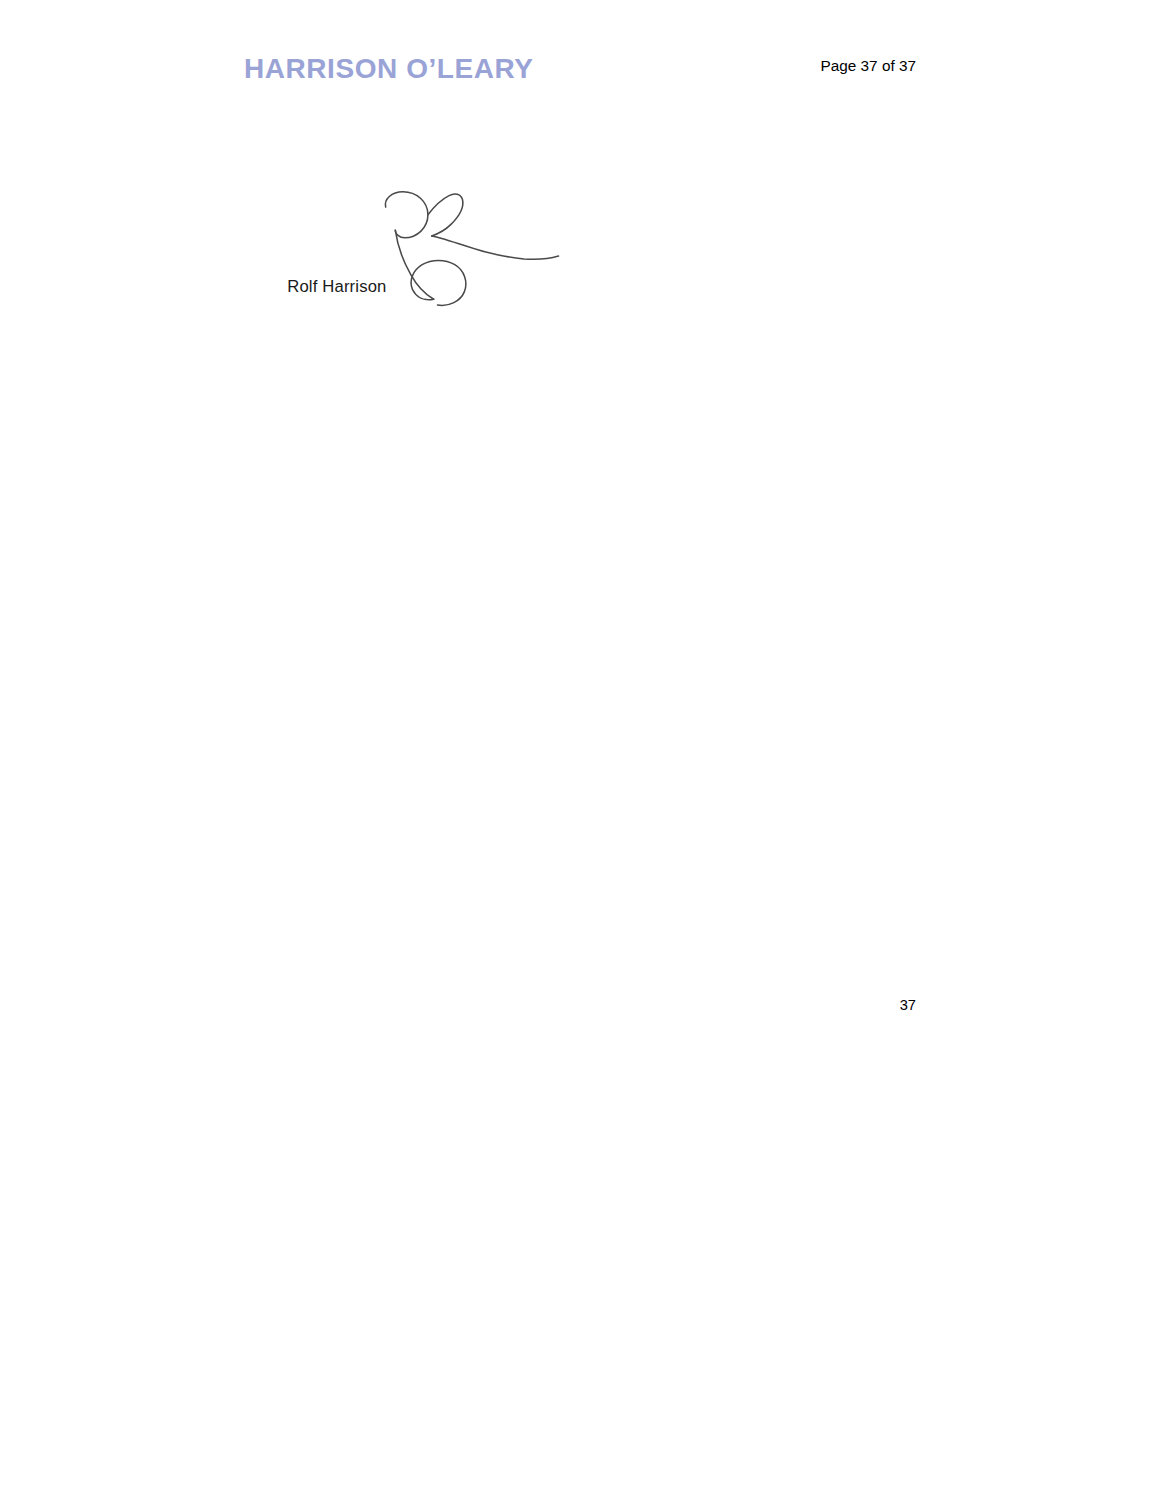HARRISON O’LEARY
Page 37 of 37
Rolf Harrison
37